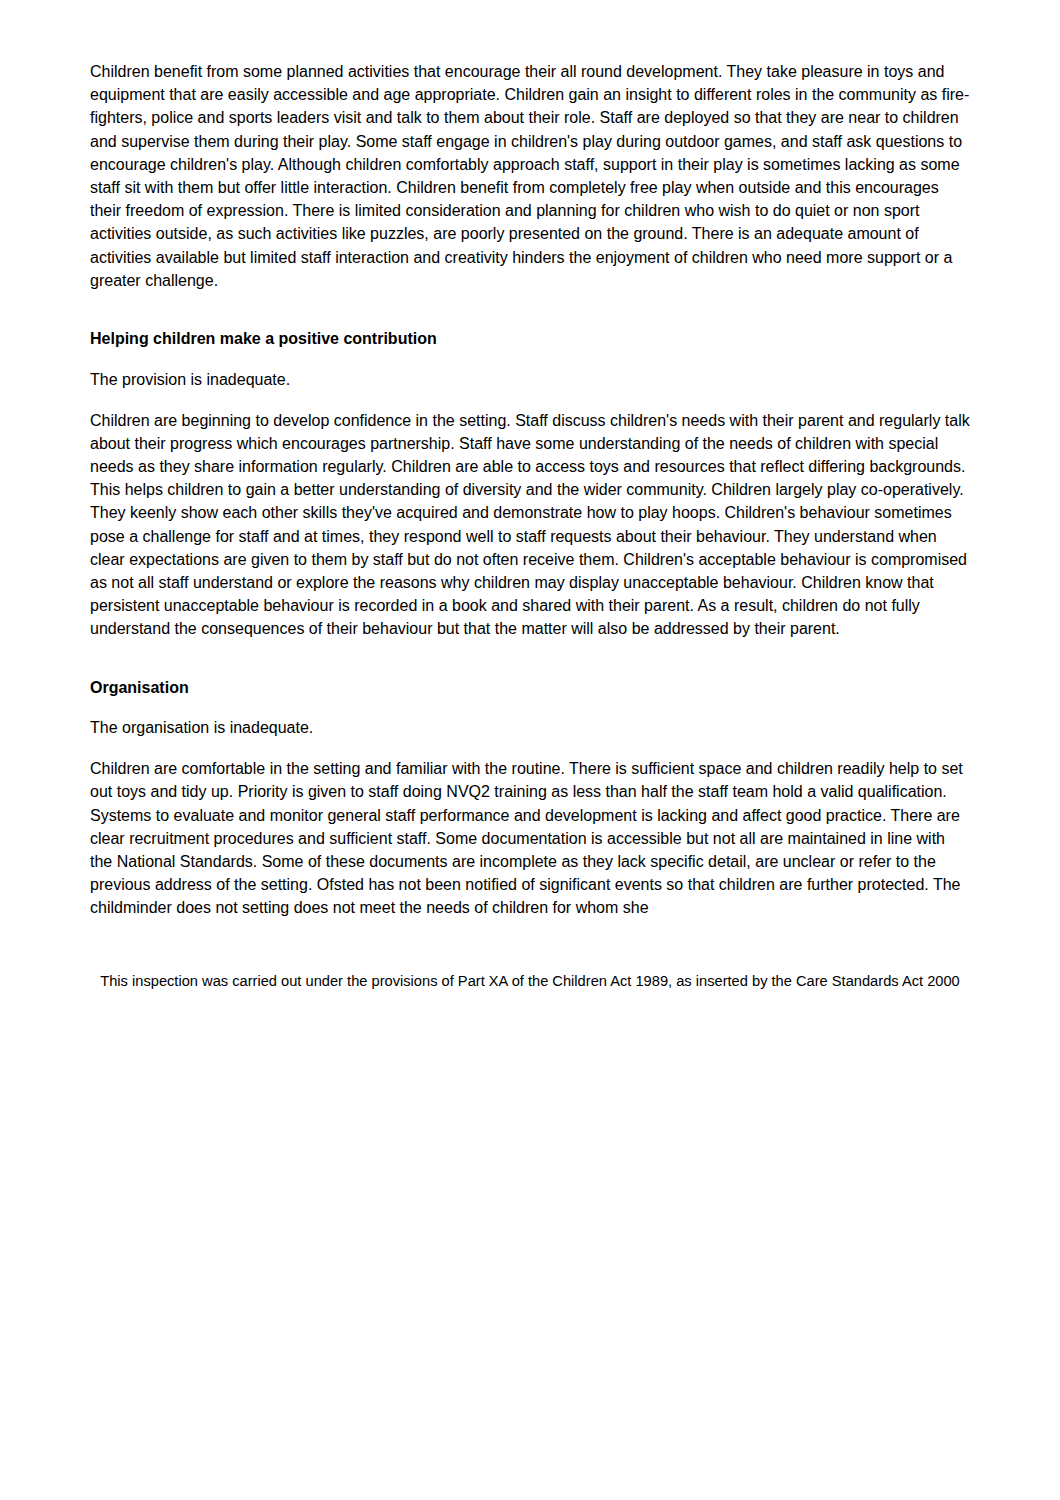Children benefit from some planned activities that encourage their all round development. They take pleasure in toys and equipment that are easily accessible and age appropriate. Children gain an insight to different roles in the community as fire-fighters, police and sports leaders visit and talk to them about their role. Staff are deployed so that they are near to children and supervise them during their play. Some staff engage in children's play during outdoor games, and staff ask questions to encourage children's play. Although children comfortably approach staff, support in their play is sometimes lacking as some staff sit with them but offer little interaction. Children benefit from completely free play when outside and this encourages their freedom of expression. There is limited consideration and planning for children who wish to do quiet or non sport activities outside, as such activities like puzzles, are poorly presented on the ground. There is an adequate amount of activities available but limited staff interaction and creativity hinders the enjoyment of children who need more support or a greater challenge.
Helping children make a positive contribution
The provision is inadequate.
Children are beginning to develop confidence in the setting. Staff discuss children's needs with their parent and regularly talk about their progress which encourages partnership. Staff have some understanding of the needs of children with special needs as they share information regularly. Children are able to access toys and resources that reflect differing backgrounds. This helps children to gain a better understanding of diversity and the wider community. Children largely play co-operatively. They keenly show each other skills they've acquired and demonstrate how to play hoops. Children's behaviour sometimes pose a challenge for staff and at times, they respond well to staff requests about their behaviour. They understand when clear expectations are given to them by staff but do not often receive them. Children's acceptable behaviour is compromised as not all staff understand or explore the reasons why children may display unacceptable behaviour. Children know that persistent unacceptable behaviour is recorded in a book and shared with their parent. As a result, children do not fully understand the consequences of their behaviour but that the matter will also be addressed by their parent.
Organisation
The organisation is inadequate.
Children are comfortable in the setting and familiar with the routine. There is sufficient space and children readily help to set out toys and tidy up. Priority is given to staff doing NVQ2 training as less than half the staff team hold a valid qualification. Systems to evaluate and monitor general staff performance and development is lacking and affect good practice. There are clear recruitment procedures and sufficient staff. Some documentation is accessible but not all are maintained in line with the National Standards. Some of these documents are incomplete as they lack specific detail, are unclear or refer to the previous address of the setting. Ofsted has not been notified of significant events so that children are further protected. The childminder does not setting does not meet the needs of children for whom she
This inspection was carried out under the provisions of Part XA of the Children Act 1989, as inserted by the Care Standards Act 2000